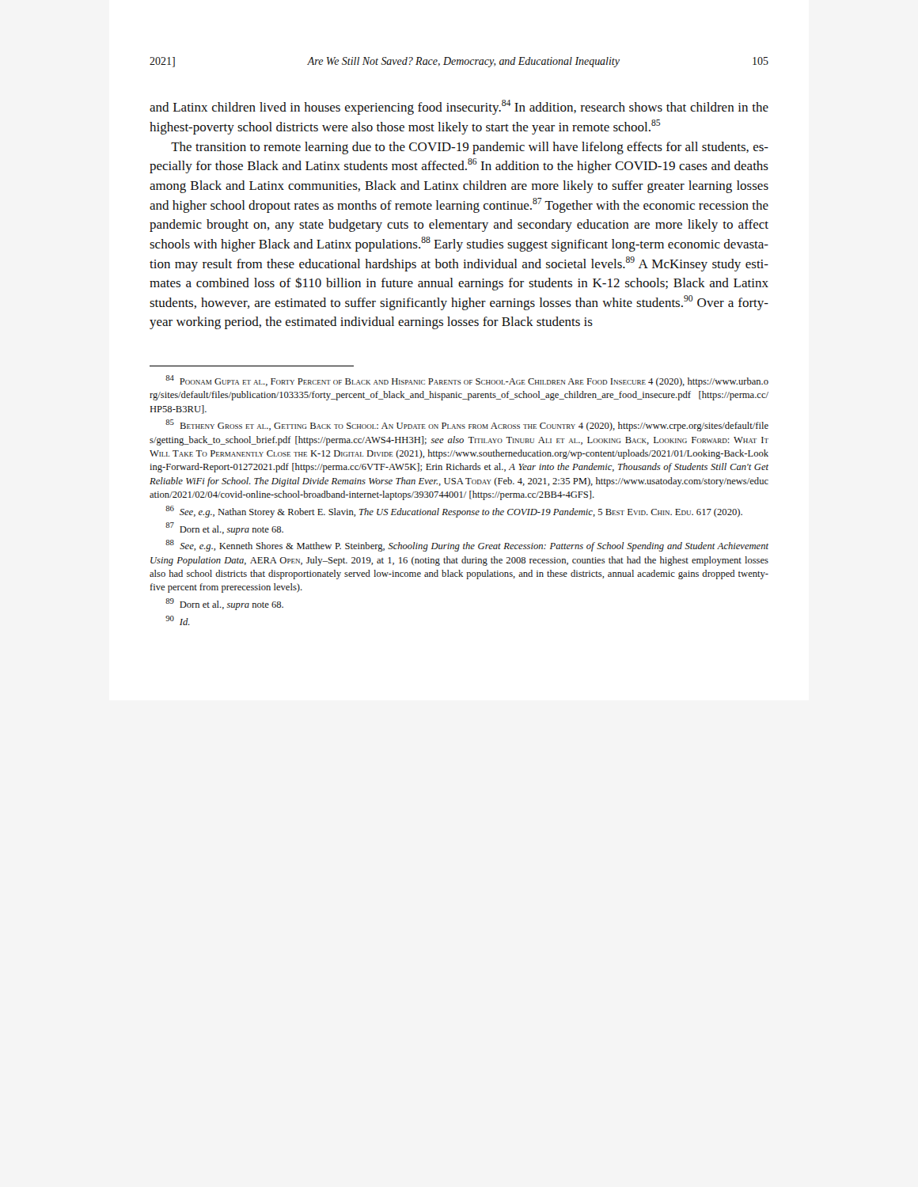2021] Are We Still Not Saved? Race, Democracy, and Educational Inequality 105
and Latinx children lived in houses experiencing food insecurity.84 In addition, research shows that children in the highest-poverty school districts were also those most likely to start the year in remote school.85
The transition to remote learning due to the COVID-19 pandemic will have lifelong effects for all students, especially for those Black and Latinx students most affected.86 In addition to the higher COVID-19 cases and deaths among Black and Latinx communities, Black and Latinx children are more likely to suffer greater learning losses and higher school dropout rates as months of remote learning continue.87 Together with the economic recession the pandemic brought on, any state budgetary cuts to elementary and secondary education are more likely to affect schools with higher Black and Latinx populations.88 Early studies suggest significant long-term economic devastation may result from these educational hardships at both individual and societal levels.89 A McKinsey study estimates a combined loss of $110 billion in future annual earnings for students in K-12 schools; Black and Latinx students, however, are estimated to suffer significantly higher earnings losses than white students.90 Over a forty-year working period, the estimated individual earnings losses for Black students is
84 Poonam Gupta et al., Forty Percent of Black and Hispanic Parents of School-Age Children Are Food Insecure 4 (2020), https://www.urban.org/sites/default/files/publication/103335/forty_percent_of_black_and_hispanic_parents_of_school_age_children_are_food_insecure.pdf [https://perma.cc/HP58-B3RU].
85 Betheny Gross et al., Getting Back to School: An Update on Plans from Across the Country 4 (2020), https://www.crpe.org/sites/default/files/getting_back_to_school_brief.pdf [https://perma.cc/AWS4-HH3H]; see also Titilayo Tinubu Ali et al., Looking Back, Looking Forward: What It Will Take To Permanently Close the K-12 Digital Divide (2021), https://www.southerneducation.org/wp-content/uploads/2021/01/Looking-Back-Looking-Forward-Report-01272021.pdf [https://perma.cc/6VTF-AW5K]; Erin Richards et al., A Year into the Pandemic, Thousands of Students Still Can't Get Reliable WiFi for School. The Digital Divide Remains Worse Than Ever., USA Today (Feb. 4, 2021, 2:35 PM), https://www.usatoday.com/story/news/education/2021/02/04/covid-online-school-broadband-internet-laptops/3930744001/ [https://perma.cc/2BB4-4GFS].
86 See, e.g., Nathan Storey & Robert E. Slavin, The US Educational Response to the COVID-19 Pandemic, 5 Best Evid. Chin. Edu. 617 (2020).
87 Dorn et al., supra note 68.
88 See, e.g., Kenneth Shores & Matthew P. Steinberg, Schooling During the Great Recession: Patterns of School Spending and Student Achievement Using Population Data, AERA Open, July–Sept. 2019, at 1, 16 (noting that during the 2008 recession, counties that had the highest employment losses also had school districts that disproportionately served low-income and black populations, and in these districts, annual academic gains dropped twenty-five percent from prerecession levels).
89 Dorn et al., supra note 68.
90 Id.